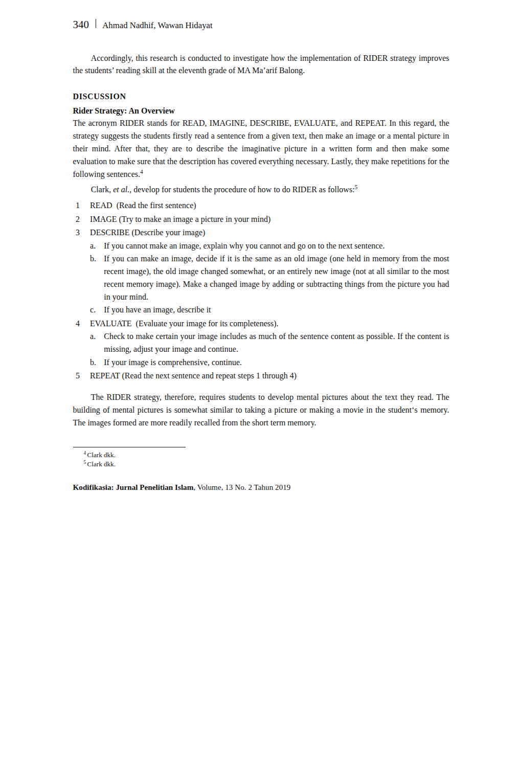340 Ahmad Nadhif, Wawan Hidayat
Accordingly, this research is conducted to investigate how the implementation of RIDER strategy improves the students’ reading skill at the eleventh grade of MA Ma’arif Balong.
DISCUSSION
Rider Strategy: An Overview
The acronym RIDER stands for READ, IMAGINE, DESCRIBE, EVALUATE, and REPEAT. In this regard, the strategy suggests the students firstly read a sentence from a given text, then make an image or a mental picture in their mind. After that, they are to describe the imaginative picture in a written form and then make some evaluation to make sure that the description has covered everything necessary. Lastly, they make repetitions for the following sentences.4
Clark, et al., develop for students the procedure of how to do RIDER as follows:5
READ (Read the first sentence)
IMAGE (Try to make an image a picture in your mind)
DESCRIBE (Describe your image)
If you cannot make an image, explain why you cannot and go on to the next sentence.
If you can make an image, decide if it is the same as an old image (one held in memory from the most recent image), the old image changed somewhat, or an entirely new image (not at all similar to the most recent memory image). Make a changed image by adding or subtracting things from the picture you had in your mind.
If you have an image, describe it
EVALUATE (Evaluate your image for its completeness).
Check to make certain your image includes as much of the sentence content as possible. If the content is missing, adjust your image and continue.
If your image is comprehensive, continue.
REPEAT (Read the next sentence and repeat steps 1 through 4)
The RIDER strategy, therefore, requires students to develop mental pictures about the text they read. The building of mental pictures is somewhat similar to taking a picture or making a movie in the student‘s memory. The images formed are more readily recalled from the short term memory.
4Clark dkk.
5Clark dkk.
Kodifikasia: Jurnal Penelitian Islam, Volume, 13 No. 2 Tahun 2019